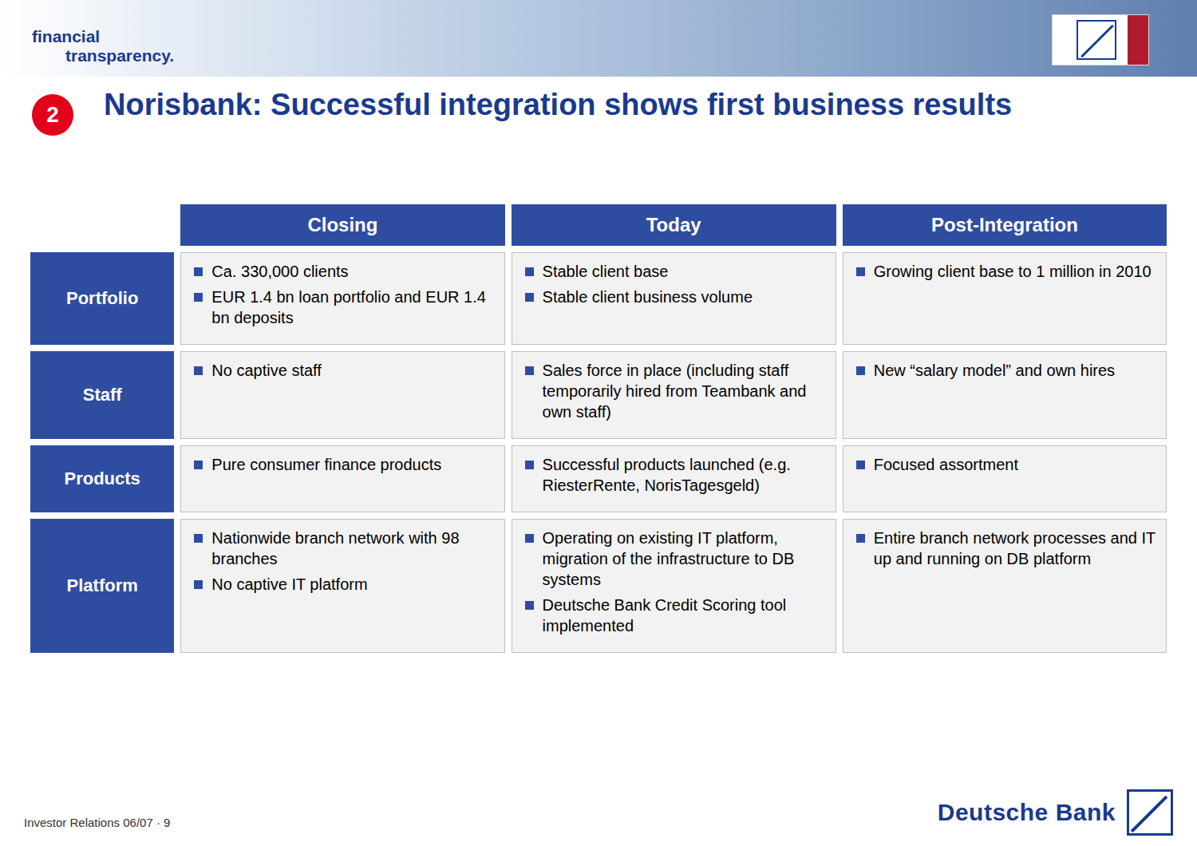financial transparency.
2
Norisbank: Successful integration shows first business results
| | Closing | Today | Post-Integration |
| --- | --- | --- | --- |
| Portfolio | Ca. 330,000 clients EUR 1.4 bn loan portfolio and EUR 1.4 bn deposits | Stable client base Stable client business volume | Growing client base to 1 million in 2010 |
| Staff | No captive staff | Sales force in place (including staff temporarily hired from Teambank and own staff) | New “salary model” and own hires |
| Products | Pure consumer finance products | Successful products launched (e.g. RiesterRente, NorisTagesgeld) | Focused assortment |
| Platform | Nationwide branch network with 98 branches No captive IT platform | Operating on existing IT platform, migration of the infrastructure to DB systems Deutsche Bank Credit Scoring tool implemented | Entire branch network processes and IT up and running on DB platform |
Investor Relations 06/07 · 9
Deutsche Bank